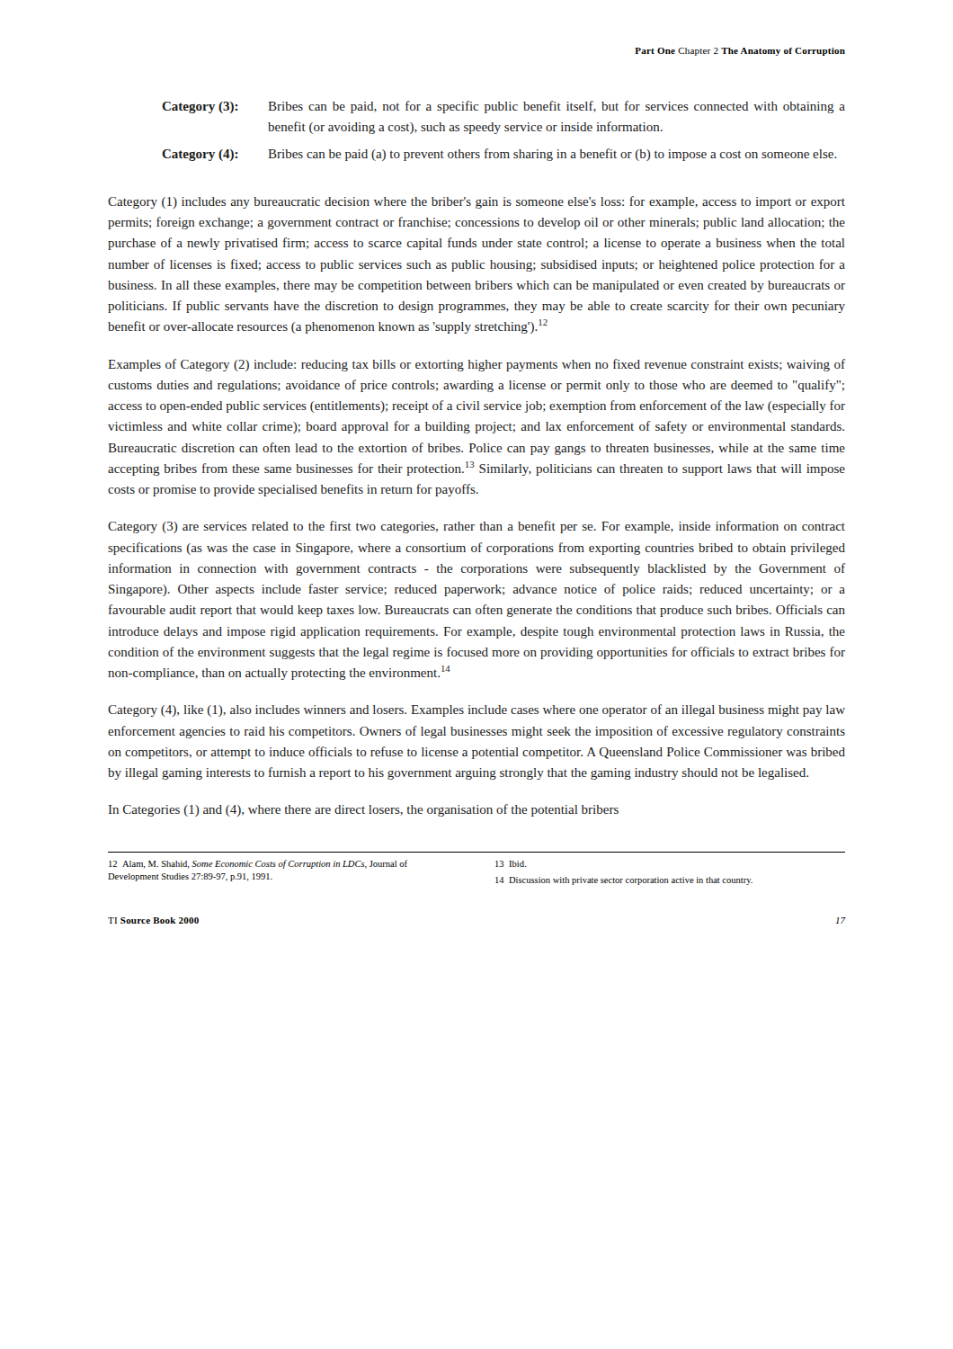Part One Chapter 2 The Anatomy of Corruption
Category (3):
Bribes can be paid, not for a specific public benefit itself, but for services connected with obtaining a benefit (or avoiding a cost), such as speedy service or inside information.
Category (4):
Bribes can be paid (a) to prevent others from sharing in a benefit or (b) to impose a cost on someone else.
Category (1) includes any bureaucratic decision where the briber's gain is someone else's loss: for example, access to import or export permits; foreign exchange; a government contract or franchise; concessions to develop oil or other minerals; public land allocation; the purchase of a newly privatised firm; access to scarce capital funds under state control; a license to operate a business when the total number of licenses is fixed; access to public services such as public housing; subsidised inputs; or heightened police protection for a business. In all these examples, there may be competition between bribers which can be manipulated or even created by bureaucrats or politicians. If public servants have the discretion to design programmes, they may be able to create scarcity for their own pecuniary benefit or over-allocate resources (a phenomenon known as 'supply stretching').12
Examples of Category (2) include: reducing tax bills or extorting higher payments when no fixed revenue constraint exists; waiving of customs duties and regulations; avoidance of price controls; awarding a license or permit only to those who are deemed to "qualify"; access to open-ended public services (entitlements); receipt of a civil service job; exemption from enforcement of the law (especially for victimless and white collar crime); board approval for a building project; and lax enforcement of safety or environmental standards. Bureaucratic discretion can often lead to the extortion of bribes. Police can pay gangs to threaten businesses, while at the same time accepting bribes from these same businesses for their protection.13 Similarly, politicians can threaten to support laws that will impose costs or promise to provide specialised benefits in return for payoffs.
Category (3) are services related to the first two categories, rather than a benefit per se. For example, inside information on contract specifications (as was the case in Singapore, where a consortium of corporations from exporting countries bribed to obtain privileged information in connection with government contracts - the corporations were subsequently blacklisted by the Government of Singapore). Other aspects include faster service; reduced paperwork; advance notice of police raids; reduced uncertainty; or a favourable audit report that would keep taxes low. Bureaucrats can often generate the conditions that produce such bribes. Officials can introduce delays and impose rigid application requirements. For example, despite tough environmental protection laws in Russia, the condition of the environment suggests that the legal regime is focused more on providing opportunities for officials to extract bribes for non-compliance, than on actually protecting the environment.14
Category (4), like (1), also includes winners and losers. Examples include cases where one operator of an illegal business might pay law enforcement agencies to raid his competitors. Owners of legal businesses might seek the imposition of excessive regulatory constraints on competitors, or attempt to induce officials to refuse to license a potential competitor. A Queensland Police Commissioner was bribed by illegal gaming interests to furnish a report to his government arguing strongly that the gaming industry should not be legalised.
In Categories (1) and (4), where there are direct losers, the organisation of the potential bribers
12 Alam, M. Shahid, Some Economic Costs of Corruption in LDCs, Journal of Development Studies 27:89-97, p.91, 1991.
13 Ibid.
14 Discussion with private sector corporation active in that country.
TI Source Book 2000
17